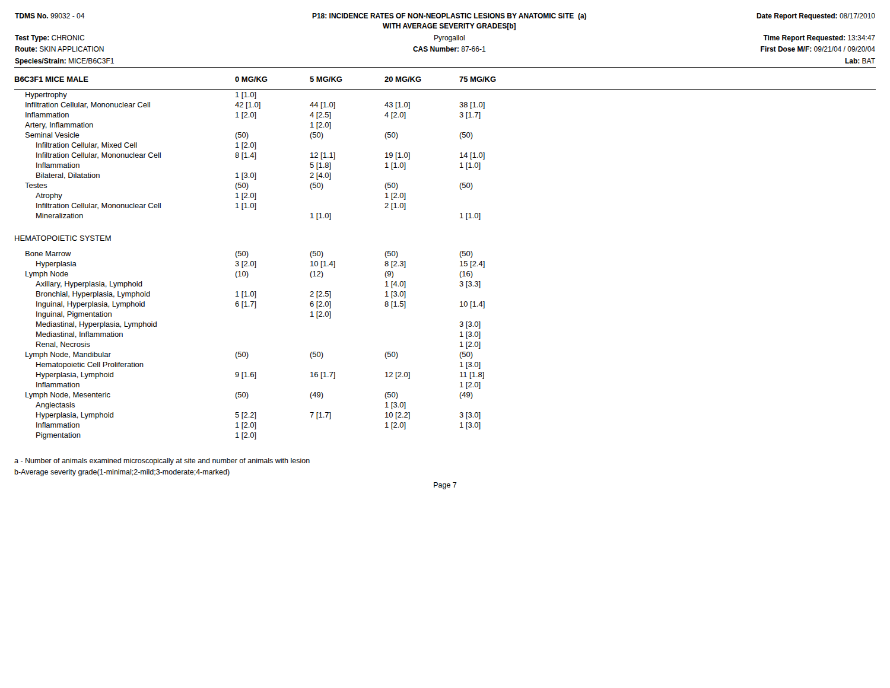| TDMS No. 99032 - 04 | P18: INCIDENCE RATES OF NON-NEOPLASTIC LESIONS BY ANATOMIC SITE (a) WITH AVERAGE SEVERITY GRADES[b] | Date Report Requested: 08/17/2010 |
| Test Type: CHRONIC | Pyrogallol | Time Report Requested: 13:34:47 |
| Route: SKIN APPLICATION | CAS Number: 87-66-1 | First Dose M/F: 09/21/04 / 09/20/04 |
| Species/Strain: MICE/B6C3F1 | | Lab: BAT |
| B6C3F1 MICE MALE | 0 MG/KG | 5 MG/KG | 20 MG/KG | 75 MG/KG | |
| --- | --- | --- | --- | --- | --- |
| Hypertrophy | 1 [1.0] | | | | |
| Infiltration Cellular, Mononuclear Cell | 42 [1.0] | 44 [1.0] | 43 [1.0] | 38 [1.0] | |
| Inflammation | 1 [2.0] | 4 [2.5] | 4 [2.0] | 3 [1.7] | |
| Artery, Inflammation | | 1 [2.0] | | | |
| Seminal Vesicle | (50) | (50) | (50) | (50) | |
| Infiltration Cellular, Mixed Cell | 1 [2.0] | | | | |
| Infiltration Cellular, Mononuclear Cell | 8 [1.4] | 12 [1.1] | 19 [1.0] | 14 [1.0] | |
| Inflammation | | 5 [1.8] | 1 [1.0] | 1 [1.0] | |
| Bilateral, Dilatation | 1 [3.0] | 2 [4.0] | | | |
| Testes | (50) | (50) | (50) | (50) | |
| Atrophy | 1 [2.0] | | 1 [2.0] | | |
| Infiltration Cellular, Mononuclear Cell | 1 [1.0] | | 2 [1.0] | | |
| Mineralization | | 1 [1.0] | | 1 [1.0] | |
| HEMATOPOIETIC SYSTEM |
| Bone Marrow | (50) | (50) | (50) | (50) | |
| Hyperplasia | 3 [2.0] | 10 [1.4] | 8 [2.3] | 15 [2.4] | |
| Lymph Node | (10) | (12) | (9) | (16) | |
| Axillary, Hyperplasia, Lymphoid | | | 1 [4.0] | 3 [3.3] | |
| Bronchial, Hyperplasia, Lymphoid | 1 [1.0] | 2 [2.5] | 1 [3.0] | | |
| Inguinal, Hyperplasia, Lymphoid | 6 [1.7] | 6 [2.0] | 8 [1.5] | 10 [1.4] | |
| Inguinal, Pigmentation | | 1 [2.0] | | | |
| Mediastinal, Hyperplasia, Lymphoid | | | | 3 [3.0] | |
| Mediastinal, Inflammation | | | | 1 [3.0] | |
| Renal, Necrosis | | | | 1 [2.0] | |
| Lymph Node, Mandibular | (50) | (50) | (50) | (50) | |
| Hematopoietic Cell Proliferation | | | | 1 [3.0] | |
| Hyperplasia, Lymphoid | 9 [1.6] | 16 [1.7] | 12 [2.0] | 11 [1.8] | |
| Inflammation | | | | 1 [2.0] | |
| Lymph Node, Mesenteric | (50) | (49) | (50) | (49) | |
| Angiectasis | | | 1 [3.0] | | |
| Hyperplasia, Lymphoid | 5 [2.2] | 7 [1.7] | 10 [2.2] | 3 [3.0] | |
| Inflammation | 1 [2.0] | | 1 [2.0] | 1 [3.0] | |
| Pigmentation | 1 [2.0] | | | | |
a - Number of animals examined microscopically at site and number of animals with lesion
b-Average severity grade(1-minimal;2-mild;3-moderate;4-marked)
Page 7